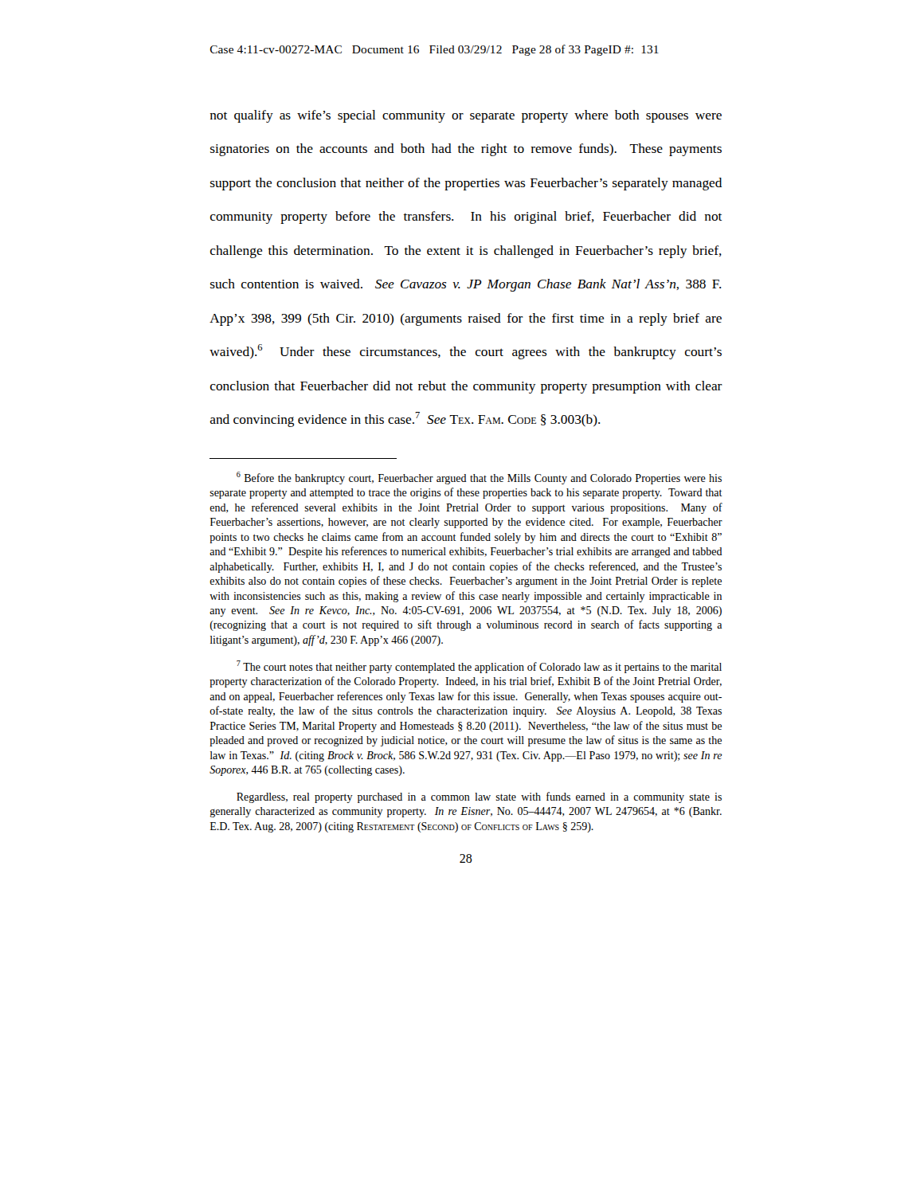Case 4:11-cv-00272-MAC Document 16 Filed 03/29/12 Page 28 of 33 PageID #: 131
not qualify as wife’s special community or separate property where both spouses were signatories on the accounts and both had the right to remove funds). These payments support the conclusion that neither of the properties was Feuerbacher’s separately managed community property before the transfers. In his original brief, Feuerbacher did not challenge this determination. To the extent it is challenged in Feuerbacher’s reply brief, such contention is waived. See Cavazos v. JP Morgan Chase Bank Nat’l Ass’n, 388 F. App’x 398, 399 (5th Cir. 2010) (arguments raised for the first time in a reply brief are waived).6 Under these circumstances, the court agrees with the bankruptcy court’s conclusion that Feuerbacher did not rebut the community property presumption with clear and convincing evidence in this case.7 See Tex. Fam. Code § 3.003(b).
6 Before the bankruptcy court, Feuerbacher argued that the Mills County and Colorado Properties were his separate property and attempted to trace the origins of these properties back to his separate property. Toward that end, he referenced several exhibits in the Joint Pretrial Order to support various propositions. Many of Feuerbacher’s assertions, however, are not clearly supported by the evidence cited. For example, Feuerbacher points to two checks he claims came from an account funded solely by him and directs the court to “Exhibit 8” and “Exhibit 9.” Despite his references to numerical exhibits, Feuerbacher’s trial exhibits are arranged and tabbed alphabetically. Further, exhibits H, I, and J do not contain copies of the checks referenced, and the Trustee’s exhibits also do not contain copies of these checks. Feuerbacher’s argument in the Joint Pretrial Order is replete with inconsistencies such as this, making a review of this case nearly impossible and certainly impracticable in any event. See In re Kevco, Inc., No. 4:05-CV-691, 2006 WL 2037554, at *5 (N.D. Tex. July 18, 2006) (recognizing that a court is not required to sift through a voluminous record in search of facts supporting a litigant’s argument), aff’d, 230 F. App’x 466 (2007).
7 The court notes that neither party contemplated the application of Colorado law as it pertains to the marital property characterization of the Colorado Property. Indeed, in his trial brief, Exhibit B of the Joint Pretrial Order, and on appeal, Feuerbacher references only Texas law for this issue. Generally, when Texas spouses acquire out-of-state realty, the law of the situs controls the characterization inquiry. See Aloysius A. Leopold, 38 Texas Practice Series TM, Marital Property and Homesteads § 8.20 (2011). Nevertheless, “the law of the situs must be pleaded and proved or recognized by judicial notice, or the court will presume the law of situs is the same as the law in Texas.” Id. (citing Brock v. Brock, 586 S.W.2d 927, 931 (Tex. Civ. App.—El Paso 1979, no writ); see In re Soporex, 446 B.R. at 765 (collecting cases).
Regardless, real property purchased in a common law state with funds earned in a community state is generally characterized as community property. In re Eisner, No. 05–44474, 2007 WL 2479654, at *6 (Bankr. E.D. Tex. Aug. 28, 2007) (citing Restatement (Second) of Conflicts of Laws § 259).
28